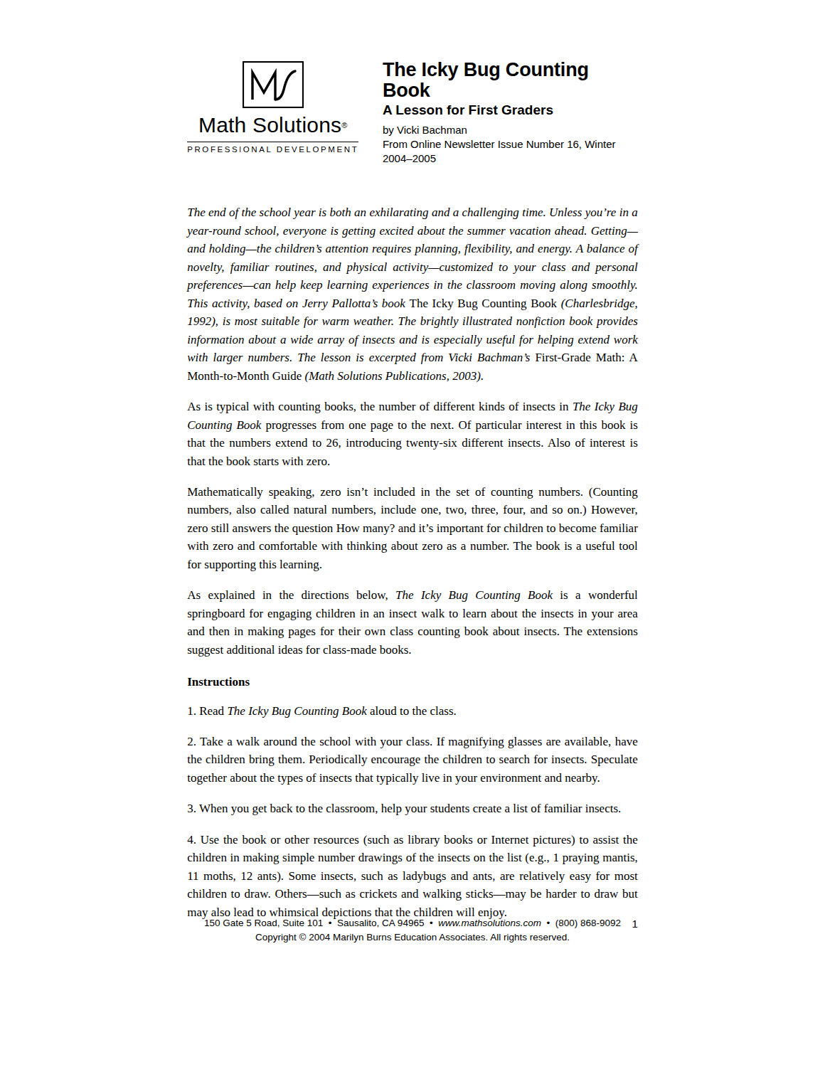Math Solutions®
PROFESSIONAL DEVELOPMENT
The Icky Bug Counting Book
A Lesson for First Graders
by Vicki Bachman
From Online Newsletter Issue Number 16, Winter 2004–2005
The end of the school year is both an exhilarating and a challenging time. Unless you’re in a year-round school, everyone is getting excited about the summer vacation ahead. Getting—and holding—the children’s attention requires planning, flexibility, and energy. A balance of novelty, familiar routines, and physical activity—customized to your class and personal preferences—can help keep learning experiences in the classroom moving along smoothly. This activity, based on Jerry Pallotta’s book The Icky Bug Counting Book (Charlesbridge, 1992), is most suitable for warm weather. The brightly illustrated nonfiction book provides information about a wide array of insects and is especially useful for helping extend work with larger numbers. The lesson is excerpted from Vicki Bachman’s First-Grade Math: A Month-to-Month Guide (Math Solutions Publications, 2003).
As is typical with counting books, the number of different kinds of insects in The Icky Bug Counting Book progresses from one page to the next. Of particular interest in this book is that the numbers extend to 26, introducing twenty-six different insects. Also of interest is that the book starts with zero.
Mathematically speaking, zero isn’t included in the set of counting numbers. (Counting numbers, also called natural numbers, include one, two, three, four, and so on.) However, zero still answers the question How many? and it’s important for children to become familiar with zero and comfortable with thinking about zero as a number. The book is a useful tool for supporting this learning.
As explained in the directions below, The Icky Bug Counting Book is a wonderful springboard for engaging children in an insect walk to learn about the insects in your area and then in making pages for their own class counting book about insects. The extensions suggest additional ideas for class-made books.
Instructions
1. Read The Icky Bug Counting Book aloud to the class.
2. Take a walk around the school with your class. If magnifying glasses are available, have the children bring them. Periodically encourage the children to search for insects. Speculate together about the types of insects that typically live in your environment and nearby.
3. When you get back to the classroom, help your students create a list of familiar insects.
4. Use the book or other resources (such as library books or Internet pictures) to assist the children in making simple number drawings of the insects on the list (e.g., 1 praying mantis, 11 moths, 12 ants). Some insects, such as ladybugs and ants, are relatively easy for most children to draw. Others—such as crickets and walking sticks—may be harder to draw but may also lead to whimsical depictions that the children will enjoy.
150 Gate 5 Road, Suite 101 • Sausalito, CA 94965 • www.mathsolutions.com • (800) 868-9092
Copyright © 2004 Marilyn Burns Education Associates. All rights reserved.
1